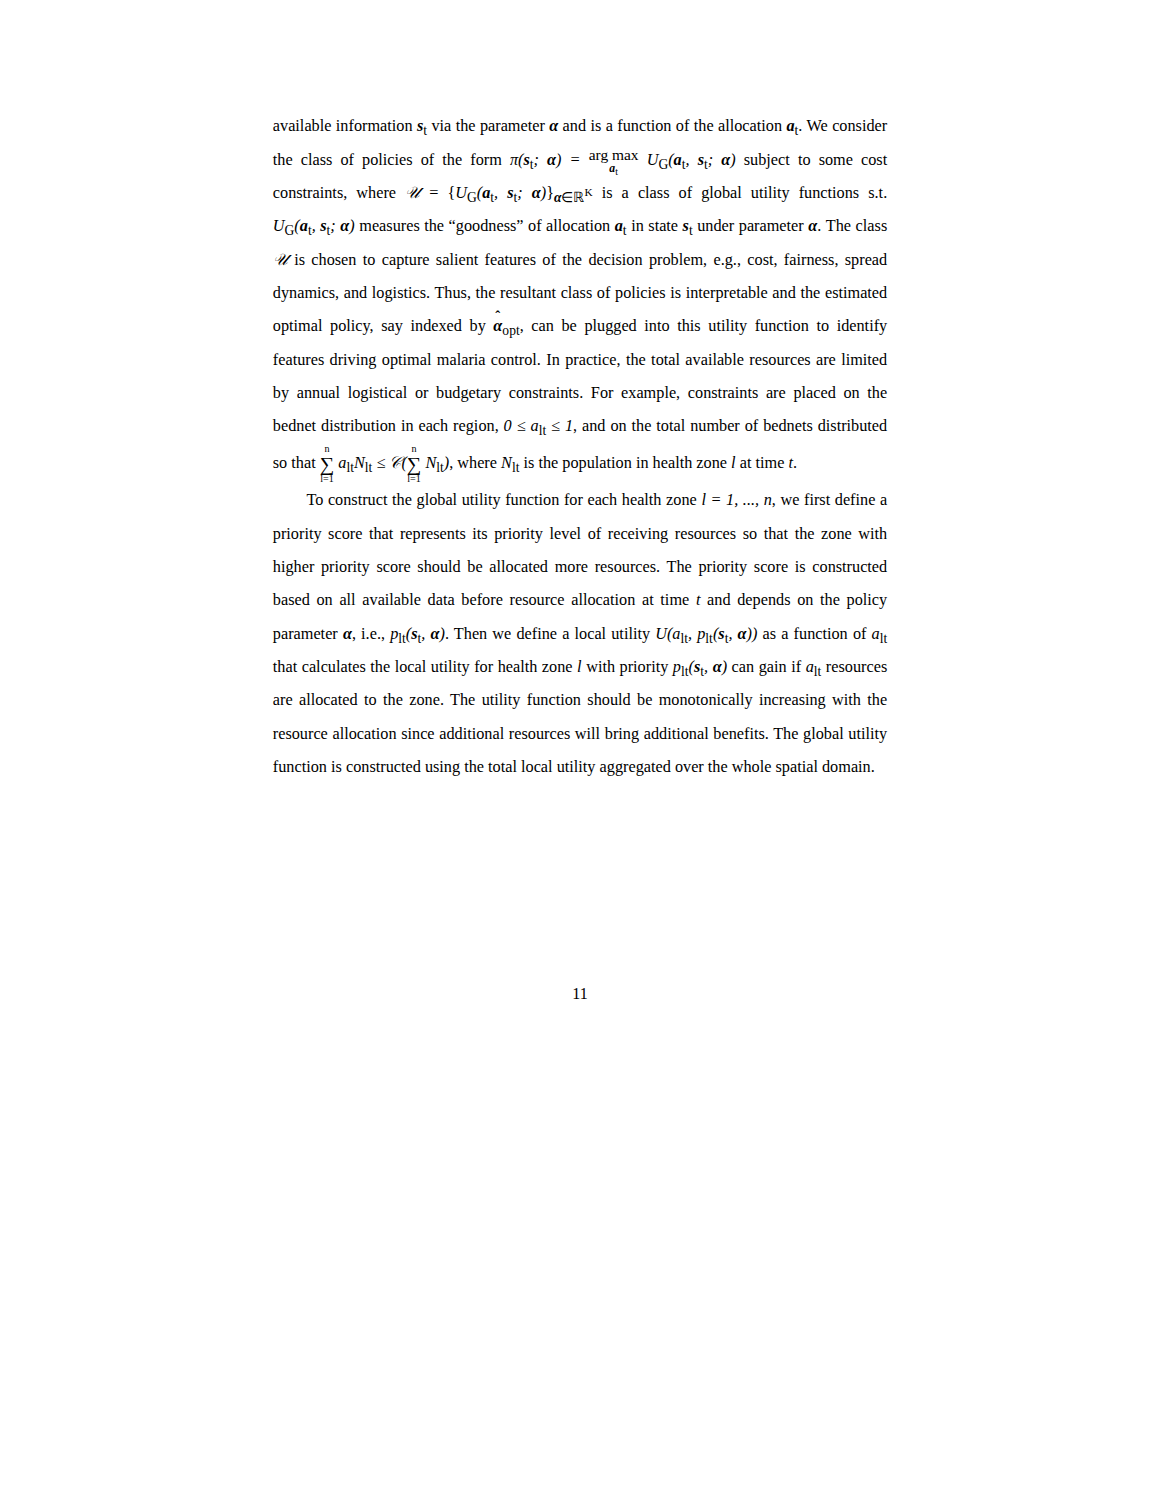available information st via the parameter α and is a function of the allocation at. We consider the class of policies of the form π(st; α) = arg max at UG(at, st; α) subject to some cost constraints, where 𝒰 = {UG(at, st; α)}α∈ℝK is a class of global utility functions s.t. UG(at, st; α) measures the “goodness” of allocation at in state st under parameter α. The class 𝒰 is chosen to capture salient features of the decision problem, e.g., cost, fairness, spread dynamics, and logistics. Thus, the resultant class of policies is interpretable and the estimated optimal policy, say indexed by ̂αopt, can be plugged into this utility function to identify features driving optimal malaria control. In practice, the total available resources are limited by annual logistical or budgetary constraints. For example, constraints are placed on the bednet distribution in each region, 0 ≤ alt ≤ 1, and on the total number of bednets distributed so that n∑l=1 altNlt ≤ 𝒞(n∑l=1 Nlt), where Nlt is the population in health zone l at time t.
To construct the global utility function for each health zone l = 1, ..., n, we first define a priority score that represents its priority level of receiving resources so that the zone with higher priority score should be allocated more resources. The priority score is constructed based on all available data before resource allocation at time t and depends on the policy parameter α, i.e., plt(st, α). Then we define a local utility U(alt, plt(st, α)) as a function of alt that calculates the local utility for health zone l with priority plt(st, α) can gain if alt resources are allocated to the zone. The utility function should be monotonically increasing with the resource allocation since additional resources will bring additional benefits. The global utility function is constructed using the total local utility aggregated over the whole spatial domain.
11